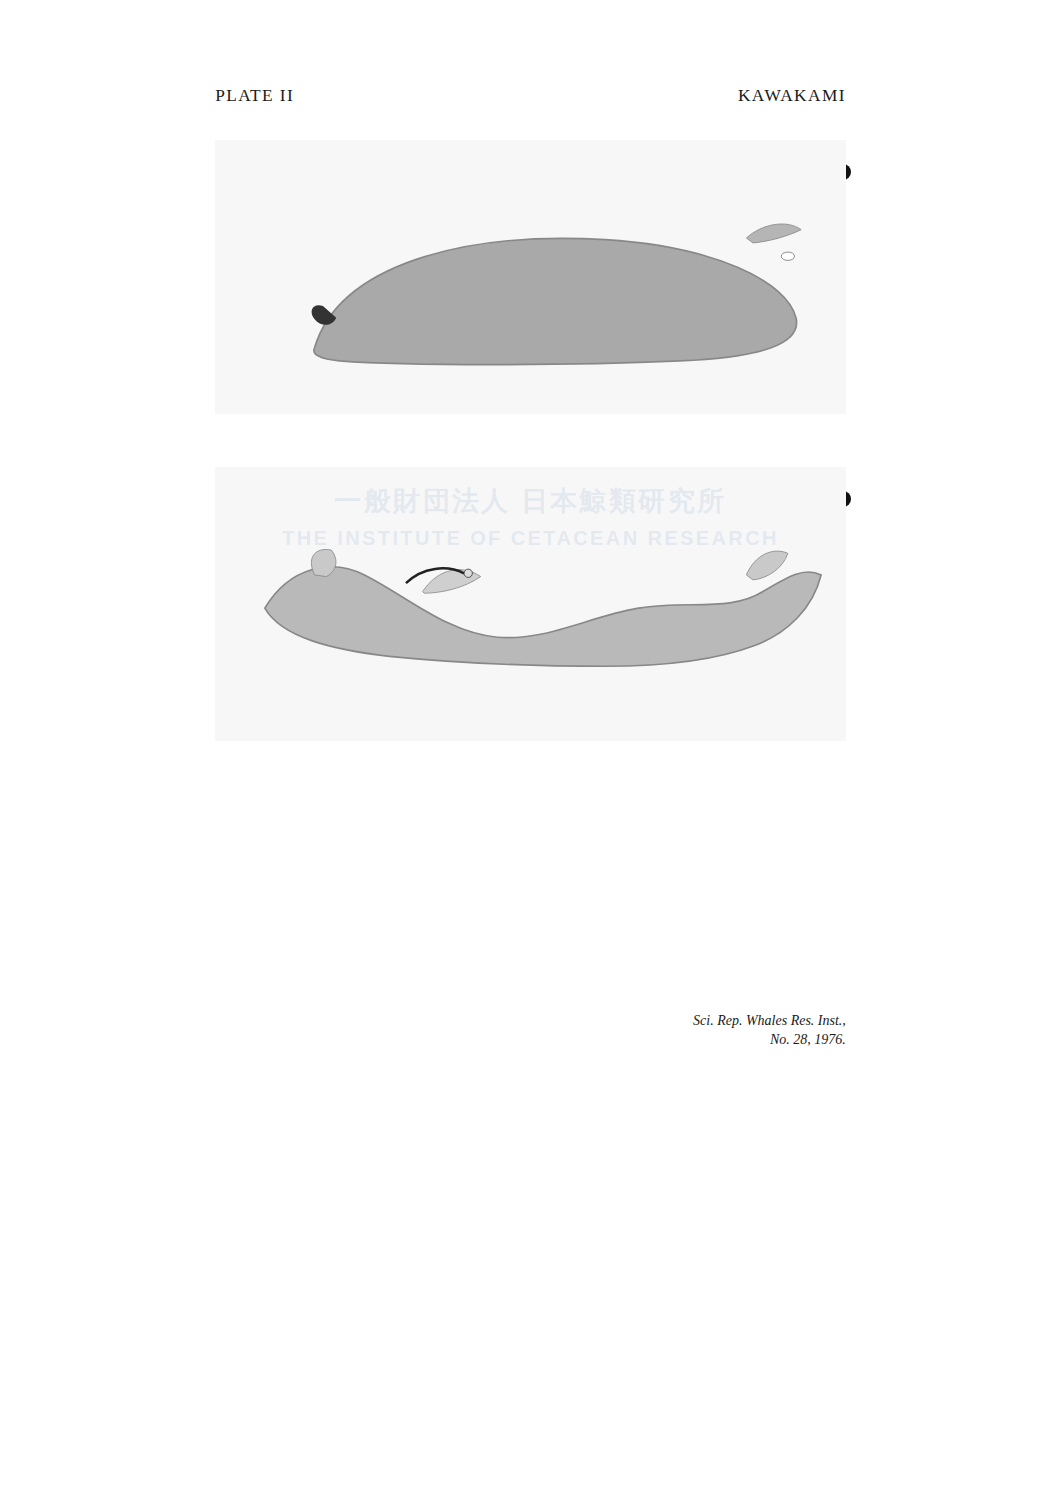PLATE II KAWAKAMI
2
1
一般財団法人 日本鯨類研究所 THE INSTITUTE OF CETACEAN RESEARCH
Sci. Rep. Whales Res. Inst.,
No. 28, 1976.